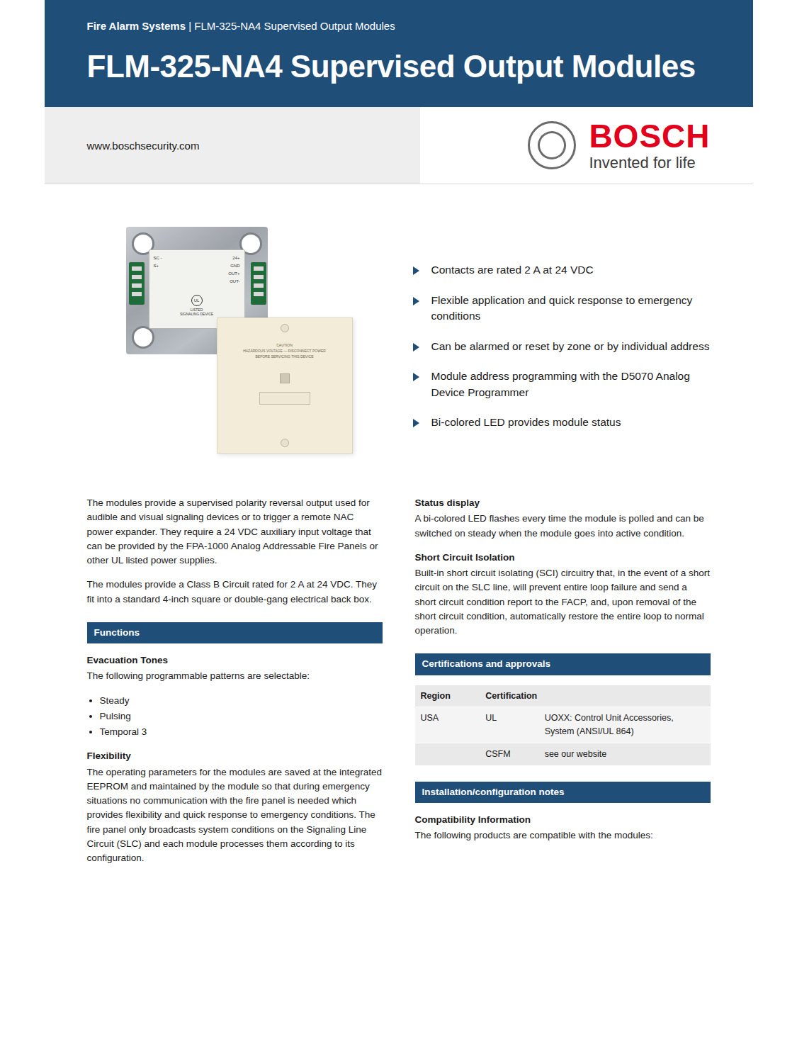Fire Alarm Systems | FLM-325-NA4 Supervised Output Modules
FLM-325-NA4 Supervised Output Modules
www.boschsecurity.com
BOSCH
Invented for life
SC -24+
S+GND
OUT+
OUT-
UL
LISTED
SIGNALING DEVICE
CAUTION
HAZARDOUS VOLTAGE — DISCONNECT POWER
BEFORE SERVICING THIS DEVICE
Contacts are rated 2 A at 24 VDC
Flexible application and quick response to emergency conditions
Can be alarmed or reset by zone or by individual address
Module address programming with the D5070 Analog Device Programmer
Bi-colored LED provides module status
The modules provide a supervised polarity reversal output used for audible and visual signaling devices or to trigger a remote NAC power expander. They require a 24 VDC auxiliary input voltage that can be provided by the FPA-1000 Analog Addressable Fire Panels or other UL listed power supplies.
The modules provide a Class B Circuit rated for 2 A at 24 VDC. They fit into a standard 4-inch square or double-gang electrical back box.
Functions
Evacuation Tones
The following programmable patterns are selectable:
Steady
Pulsing
Temporal 3
Flexibility
The operating parameters for the modules are saved at the integrated EEPROM and maintained by the module so that during emergency situations no communication with the fire panel is needed which provides flexibility and quick response to emergency conditions. The fire panel only broadcasts system conditions on the Signaling Line Circuit (SLC) and each module processes them according to its configuration.
Status display
A bi-colored LED flashes every time the module is polled and can be switched on steady when the module goes into active condition.
Short Circuit Isolation
Built-in short circuit isolating (SCI) circuitry that, in the event of a short circuit on the SLC line, will prevent entire loop failure and send a short circuit condition report to the FACP, and, upon removal of the short circuit condition, automatically restore the entire loop to normal operation.
Certifications and approvals
| Region | Certification |
| --- | --- |
| USA | UL | UOXX: Control Unit Accessories, System (ANSI/UL 864) |
| | CSFM | see our website |
Installation/configuration notes
Compatibility Information
The following products are compatible with the modules: